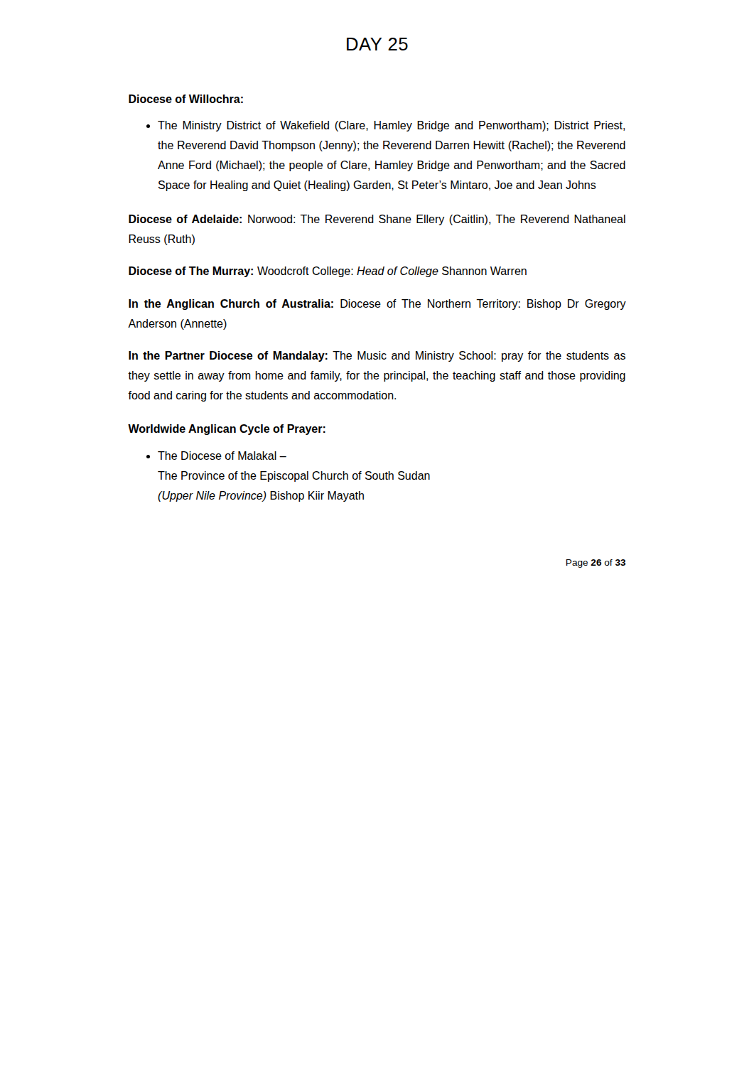DAY 25
Diocese of Willochra:
The Ministry District of Wakefield (Clare, Hamley Bridge and Penwortham); District Priest, the Reverend David Thompson (Jenny); the Reverend Darren Hewitt (Rachel); the Reverend Anne Ford (Michael); the people of Clare, Hamley Bridge and Penwortham; and the Sacred Space for Healing and Quiet (Healing) Garden, St Peter’s Mintaro, Joe and Jean Johns
Diocese of Adelaide: Norwood: The Reverend Shane Ellery (Caitlin), The Reverend Nathaneal Reuss (Ruth)
Diocese of The Murray: Woodcroft College: Head of College Shannon Warren
In the Anglican Church of Australia: Diocese of The Northern Territory: Bishop Dr Gregory Anderson (Annette)
In the Partner Diocese of Mandalay: The Music and Ministry School: pray for the students as they settle in away from home and family, for the principal, the teaching staff and those providing food and caring for the students and accommodation.
Worldwide Anglican Cycle of Prayer:
The Diocese of Malakal –
The Province of the Episcopal Church of South Sudan
(Upper Nile Province) Bishop Kiir Mayath
Page 26 of 33